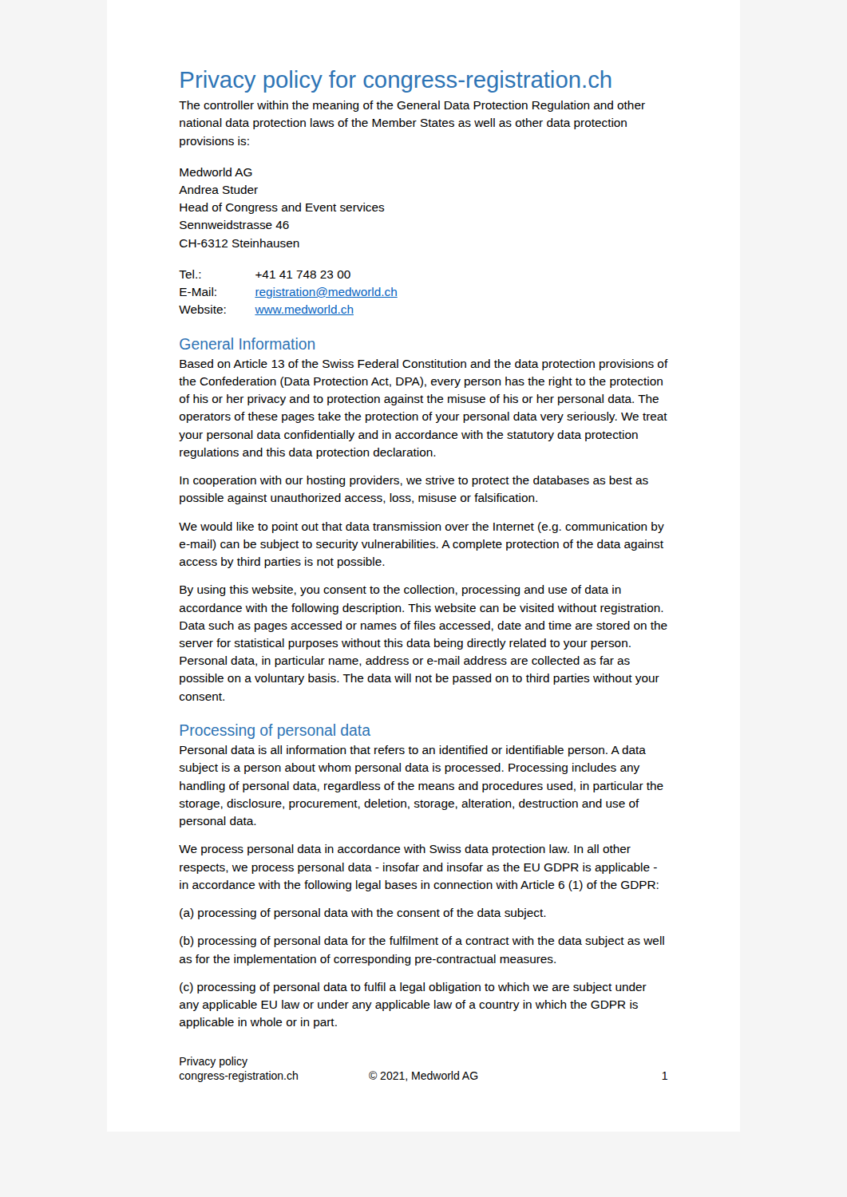Privacy policy for congress-registration.ch
The controller within the meaning of the General Data Protection Regulation and other national data protection laws of the Member States as well as other data protection provisions is:
Medworld AG
Andrea Studer
Head of Congress and Event services
Sennweidstrasse 46
CH-6312 Steinhausen
| Tel.: | +41 41 748 23 00 |
| E-Mail: | registration@medworld.ch |
| Website: | www.medworld.ch |
General Information
Based on Article 13 of the Swiss Federal Constitution and the data protection provisions of the Confederation (Data Protection Act, DPA), every person has the right to the protection of his or her privacy and to protection against the misuse of his or her personal data. The operators of these pages take the protection of your personal data very seriously. We treat your personal data confidentially and in accordance with the statutory data protection regulations and this data protection declaration.
In cooperation with our hosting providers, we strive to protect the databases as best as possible against unauthorized access, loss, misuse or falsification.
We would like to point out that data transmission over the Internet (e.g. communication by e-mail) can be subject to security vulnerabilities. A complete protection of the data against access by third parties is not possible.
By using this website, you consent to the collection, processing and use of data in accordance with the following description. This website can be visited without registration. Data such as pages accessed or names of files accessed, date and time are stored on the server for statistical purposes without this data being directly related to your person. Personal data, in particular name, address or e-mail address are collected as far as possible on a voluntary basis. The data will not be passed on to third parties without your consent.
Processing of personal data
Personal data is all information that refers to an identified or identifiable person. A data subject is a person about whom personal data is processed. Processing includes any handling of personal data, regardless of the means and procedures used, in particular the storage, disclosure, procurement, deletion, storage, alteration, destruction and use of personal data.
We process personal data in accordance with Swiss data protection law. In all other respects, we process personal data - insofar and insofar as the EU GDPR is applicable - in accordance with the following legal bases in connection with Article 6 (1) of the GDPR:
(a) processing of personal data with the consent of the data subject.
(b) processing of personal data for the fulfilment of a contract with the data subject as well as for the implementation of corresponding pre-contractual measures.
(c) processing of personal data to fulfil a legal obligation to which we are subject under any applicable EU law or under any applicable law of a country in which the GDPR is applicable in whole or in part.
Privacy policy
congress-registration.ch
© 2021, Medworld AG
1